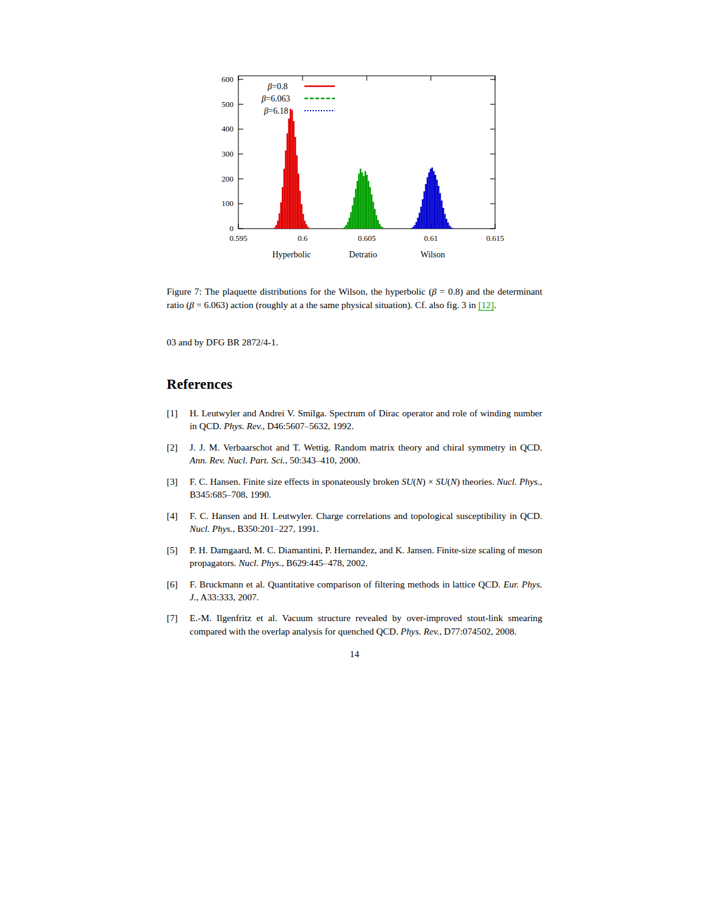0 100 200 300 400 500 600 0.595 0.6 0.605 0.61 0.615 β=0.8 β=6.063 β=6.18 Hyperbolic Detratio Wilson
Figure 7: The plaquette distributions for the Wilson, the hyperbolic (β = 0.8) and the determinant ratio (β = 6.063) action (roughly at a the same physical situation). Cf. also fig. 3 in [12].
03 and by DFG BR 2872/4-1.
References
H. Leutwyler and Andrei V. Smilga. Spectrum of Dirac operator and role of winding number in QCD. Phys. Rev., D46:5607–5632, 1992.
J. J. M. Verbaarschot and T. Wettig. Random matrix theory and chiral symmetry in QCD. Ann. Rev. Nucl. Part. Sci., 50:343–410, 2000.
F. C. Hansen. Finite size effects in sponateously broken SU(N) × SU(N) theories. Nucl. Phys., B345:685–708, 1990.
F. C. Hansen and H. Leutwyler. Charge correlations and topological susceptibility in QCD. Nucl. Phys., B350:201–227, 1991.
P. H. Damgaard, M. C. Diamantini, P. Hernandez, and K. Jansen. Finite-size scaling of meson propagators. Nucl. Phys., B629:445–478, 2002.
F. Bruckmann et al. Quantitative comparison of filtering methods in lattice QCD. Eur. Phys. J., A33:333, 2007.
E.-M. Ilgenfritz et al. Vacuum structure revealed by over-improved stout-link smearing compared with the overlap analysis for quenched QCD. Phys. Rev., D77:074502, 2008.
14